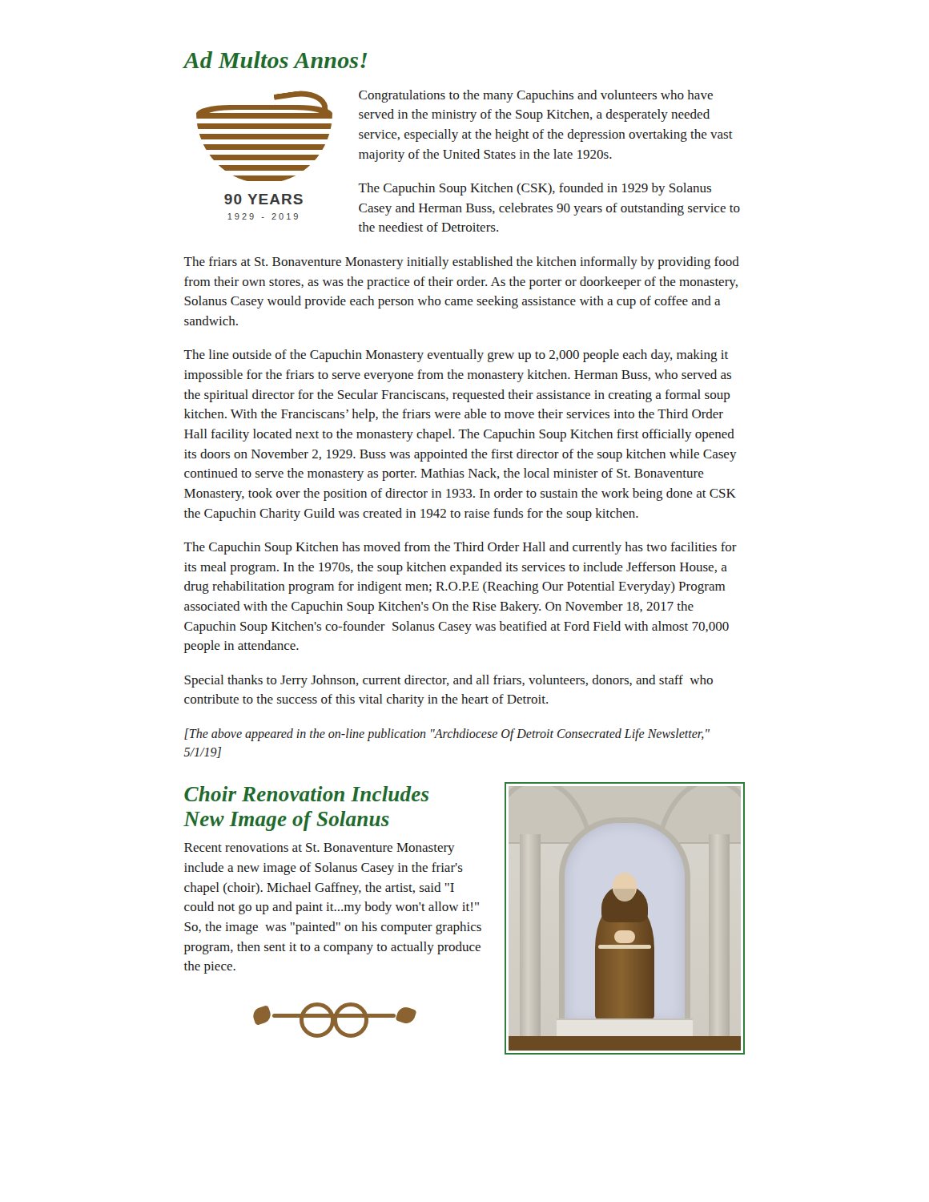Ad Multos Annos!
90 YEARS
1929 - 2019
Congratulations to the many Capuchins and volunteers who have served in the ministry of the Soup Kitchen, a desperately needed service, especially at the height of the depression overtaking the vast majority of the United States in the late 1920s.
The Capuchin Soup Kitchen (CSK), founded in 1929 by Solanus Casey and Herman Buss, celebrates 90 years of outstanding service to the neediest of Detroiters.
The friars at St. Bonaventure Monastery initially established the kitchen informally by providing food from their own stores, as was the practice of their order. As the porter or doorkeeper of the monastery, Solanus Casey would provide each person who came seeking assistance with a cup of coffee and a sandwich.
The line outside of the Capuchin Monastery eventually grew up to 2,000 people each day, making it impossible for the friars to serve everyone from the monastery kitchen. Herman Buss, who served as the spiritual director for the Secular Franciscans, requested their assistance in creating a formal soup kitchen. With the Franciscans’ help, the friars were able to move their services into the Third Order Hall facility located next to the monastery chapel. The Capuchin Soup Kitchen first officially opened its doors on November 2, 1929. Buss was appointed the first director of the soup kitchen while Casey continued to serve the monastery as porter. Mathias Nack, the local minister of St. Bonaventure Monastery, took over the position of director in 1933. In order to sustain the work being done at CSK the Capuchin Charity Guild was created in 1942 to raise funds for the soup kitchen.
The Capuchin Soup Kitchen has moved from the Third Order Hall and currently has two facilities for its meal program. In the 1970s, the soup kitchen expanded its services to include Jefferson House, a drug rehabilitation program for indigent men; R.O.P.E (Reaching Our Potential Everyday) Program associated with the Capuchin Soup Kitchen's On the Rise Bakery. On November 18, 2017 the Capuchin Soup Kitchen's co-founder Solanus Casey was beatified at Ford Field with almost 70,000 people in attendance.
Special thanks to Jerry Johnson, current director, and all friars, volunteers, donors, and staff who contribute to the success of this vital charity in the heart of Detroit.
[The above appeared in the on-line publication "Archdiocese Of Detroit Consecrated Life Newsletter," 5/1/19]
Choir Renovation Includes
New Image of Solanus
Recent renovations at St. Bonaventure Monastery include a new image of Solanus Casey in the friar's chapel (choir). Michael Gaffney, the artist, said "I could not go up and paint it...my body won't allow it!" So, the image was "painted" on his computer graphics program, then sent it to a company to actually produce the piece.